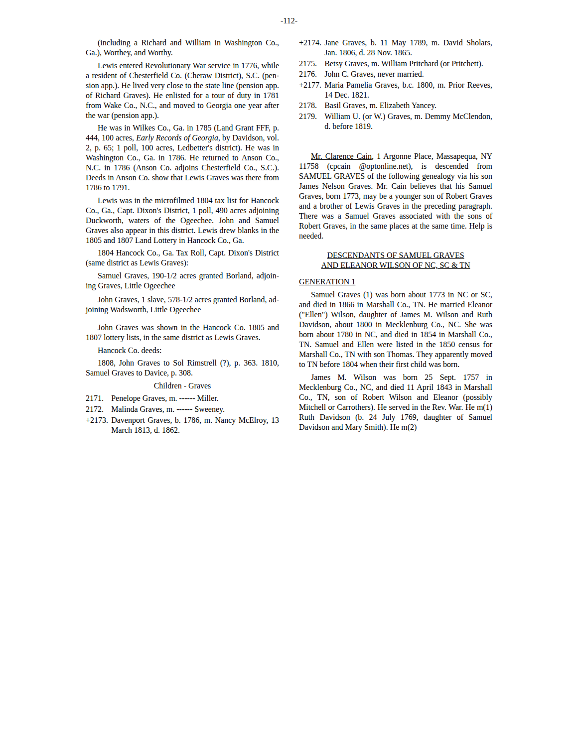-112-
(including a Richard and William in Washington Co., Ga.), Worthey, and Worthy.
Lewis entered Revolutionary War service in 1776, while a resident of Chesterfield Co. (Cheraw District), S.C. (pension app.). He lived very close to the state line (pension app. of Richard Graves). He enlisted for a tour of duty in 1781 from Wake Co., N.C., and moved to Georgia one year after the war (pension app.).
He was in Wilkes Co., Ga. in 1785 (Land Grant FFF, p. 444, 100 acres, Early Records of Georgia, by Davidson, vol. 2, p. 65; 1 poll, 100 acres, Ledbetter's district). He was in Washington Co., Ga. in 1786. He returned to Anson Co., N.C. in 1786 (Anson Co. adjoins Chesterfield Co., S.C.). Deeds in Anson Co. show that Lewis Graves was there from 1786 to 1791.
Lewis was in the microfilmed 1804 tax list for Hancock Co., Ga., Capt. Dixon's District, 1 poll, 490 acres adjoining Duckworth, waters of the Ogeechee. John and Samuel Graves also appear in this district. Lewis drew blanks in the 1805 and 1807 Land Lottery in Hancock Co., Ga.
1804 Hancock Co., Ga. Tax Roll, Capt. Dixon's District (same district as Lewis Graves):
Samuel Graves, 190-1/2 acres granted Borland, adjoining Graves, Little Ogeechee
John Graves, 1 slave, 578-1/2 acres granted Borland, adjoining Wadsworth, Little Ogeechee
John Graves was shown in the Hancock Co. 1805 and 1807 lottery lists, in the same district as Lewis Graves.
Hancock Co. deeds:
1808, John Graves to Sol Rimstrell (?), p. 363. 1810, Samuel Graves to Davice, p. 308.
Children - Graves
2171. Penelope Graves, m. ------ Miller.
2172. Malinda Graves, m. ------ Sweeney.
+2173. Davenport Graves, b. 1786, m. Nancy McElroy, 13 March 1813, d. 1862.
+2174. Jane Graves, b. 11 May 1789, m. David Sholars, Jan. 1806, d. 28 Nov. 1865.
2175. Betsy Graves, m. William Pritchard (or Pritchett).
2176. John C. Graves, never married.
+2177. Maria Pamelia Graves, b.c. 1800, m. Prior Reeves, 14 Dec. 1821.
2178. Basil Graves, m. Elizabeth Yancey.
2179. William U. (or W.) Graves, m. Demmy McClendon, d. before 1819.
Mr. Clarence Cain, 1 Argonne Place, Massapequa, NY 11758 (cpcain @optonline.net), is descended from SAMUEL GRAVES of the following genealogy via his son James Nelson Graves. Mr. Cain believes that his Samuel Graves, born 1773, may be a younger son of Robert Graves and a brother of Lewis Graves in the preceding paragraph. There was a Samuel Graves associated with the sons of Robert Graves, in the same places at the same time. Help is needed.
DESCENDANTS OF SAMUEL GRAVES
AND ELEANOR WILSON OF NC, SC & TN
GENERATION 1
Samuel Graves (1) was born about 1773 in NC or SC, and died in 1866 in Marshall Co., TN. He married Eleanor ("Ellen") Wilson, daughter of James M. Wilson and Ruth Davidson, about 1800 in Mecklenburg Co., NC. She was born about 1780 in NC, and died in 1854 in Marshall Co., TN. Samuel and Ellen were listed in the 1850 census for Marshall Co., TN with son Thomas. They apparently moved to TN before 1804 when their first child was born.
James M. Wilson was born 25 Sept. 1757 in Mecklenburg Co., NC, and died 11 April 1843 in Marshall Co., TN, son of Robert Wilson and Eleanor (possibly Mitchell or Carrothers). He served in the Rev. War. He m(1) Ruth Davidson (b. 24 July 1769, daughter of Samuel Davidson and Mary Smith). He m(2)